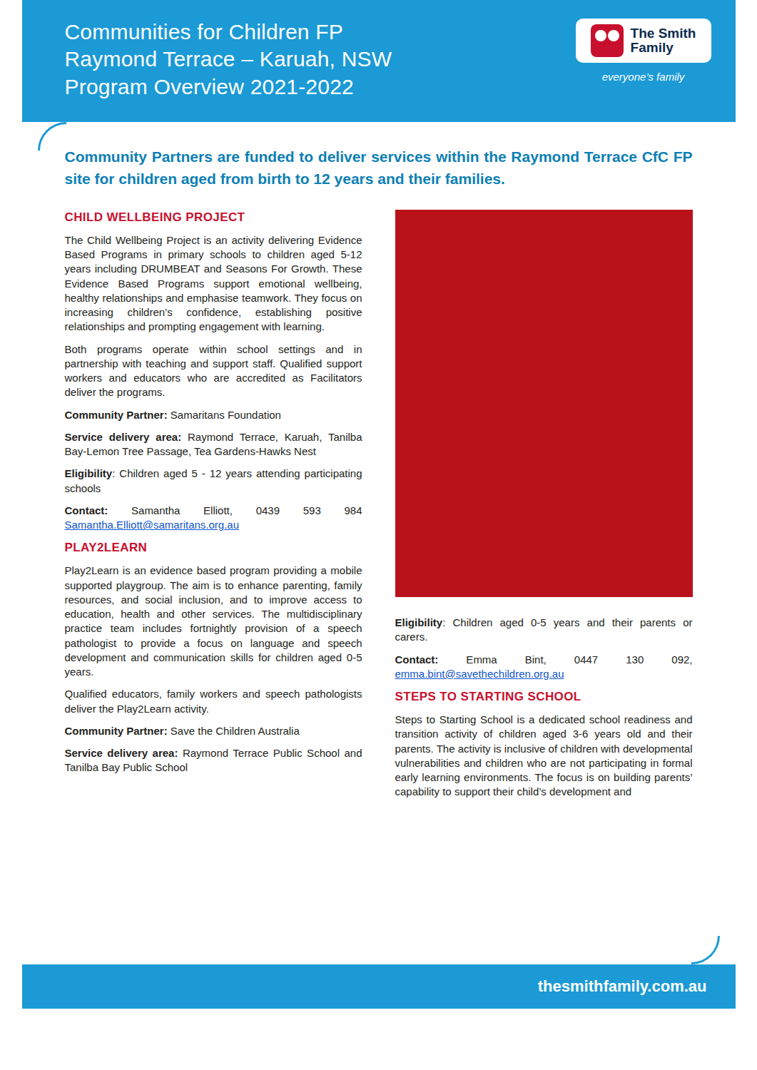Communities for Children FP
Raymond Terrace – Karuah, NSW
Program Overview 2021-2022
The Smith
Family
everyone’s family
Community Partners are funded to deliver services within the Raymond Terrace CfC FP site for children aged from birth to 12 years and their families.
Child Wellbeing Project
The Child Wellbeing Project is an activity delivering Evidence Based Programs in primary schools to children aged 5-12 years including DRUMBEAT and Seasons For Growth. These Evidence Based Programs support emotional wellbeing, healthy relationships and emphasise teamwork. They focus on increasing children’s confidence, establishing positive relationships and prompting engagement with learning.
Both programs operate within school settings and in partnership with teaching and support staff. Qualified support workers and educators who are accredited as Facilitators deliver the programs.
Community Partner: Samaritans Foundation
Service delivery area: Raymond Terrace, Karuah, Tanilba Bay-Lemon Tree Passage, Tea Gardens-Hawks Nest
Eligibility: Children aged 5 - 12 years attending participating schools
Contact: Samantha Elliott, 0439 593 984 Samantha.Elliott@samaritans.org.au
Play2Learn
Play2Learn is an evidence based program providing a mobile supported playgroup. The aim is to enhance parenting, family resources, and social inclusion, and to improve access to education, health and other services. The multidisciplinary practice team includes fortnightly provision of a speech pathologist to provide a focus on language and speech development and communication skills for children aged 0-5 years.
Qualified educators, family workers and speech pathologists deliver the Play2Learn activity.
Community Partner: Save the Children Australia
Service delivery area: Raymond Terrace Public School and Tanilba Bay Public School
Eligibility: Children aged 0-5 years and their parents or carers.
Contact: Emma Bint, 0447 130 092, emma.bint@savethechildren.org.au
Steps to Starting School
Steps to Starting School is a dedicated school readiness and transition activity of children aged 3-6 years old and their parents. The activity is inclusive of children with developmental vulnerabilities and children who are not participating in formal early learning environments. The focus is on building parents’ capability to support their child’s development and
thesmithfamily.com.au